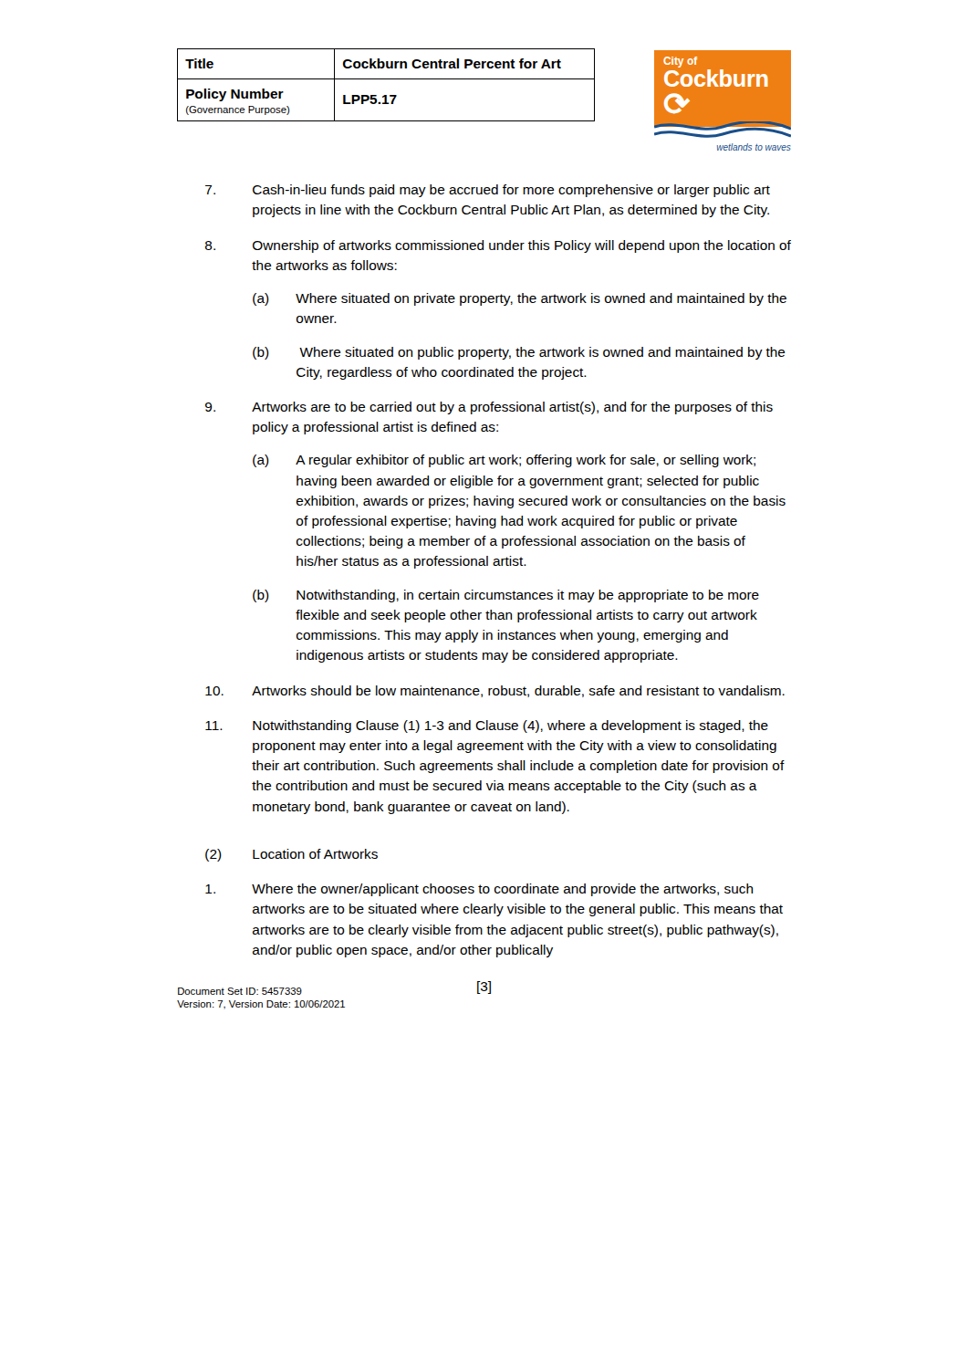| Title | Cockburn Central Percent for Art |
| Policy Number (Governance Purpose) | LPP5.17 |
City of
Cockburn
⟳
wetlands to waves
7. Cash-in-lieu funds paid may be accrued for more comprehensive or larger public art projects in line with the Cockburn Central Public Art Plan, as determined by the City.
8. Ownership of artworks commissioned under this Policy will depend upon the location of the artworks as follows:
(a) Where situated on private property, the artwork is owned and maintained by the owner.
(b) Where situated on public property, the artwork is owned and maintained by the City, regardless of who coordinated the project.
9. Artworks are to be carried out by a professional artist(s), and for the purposes of this policy a professional artist is defined as:
(a) A regular exhibitor of public art work; offering work for sale, or selling work; having been awarded or eligible for a government grant; selected for public exhibition, awards or prizes; having secured work or consultancies on the basis of professional expertise; having had work acquired for public or private collections; being a member of a professional association on the basis of his/her status as a professional artist.
(b) Notwithstanding, in certain circumstances it may be appropriate to be more flexible and seek people other than professional artists to carry out artwork commissions. This may apply in instances when young, emerging and indigenous artists or students may be considered appropriate.
10. Artworks should be low maintenance, robust, durable, safe and resistant to vandalism.
11. Notwithstanding Clause (1) 1-3 and Clause (4), where a development is staged, the proponent may enter into a legal agreement with the City with a view to consolidating their art contribution. Such agreements shall include a completion date for provision of the contribution and must be secured via means acceptable to the City (such as a monetary bond, bank guarantee or caveat on land).
(2) Location of Artworks
1. Where the owner/applicant chooses to coordinate and provide the artworks, such artworks are to be situated where clearly visible to the general public. This means that artworks are to be clearly visible from the adjacent public street(s), public pathway(s), and/or public open space, and/or other publically
[3]
Document Set ID: 5457339
Version: 7, Version Date: 10/06/2021